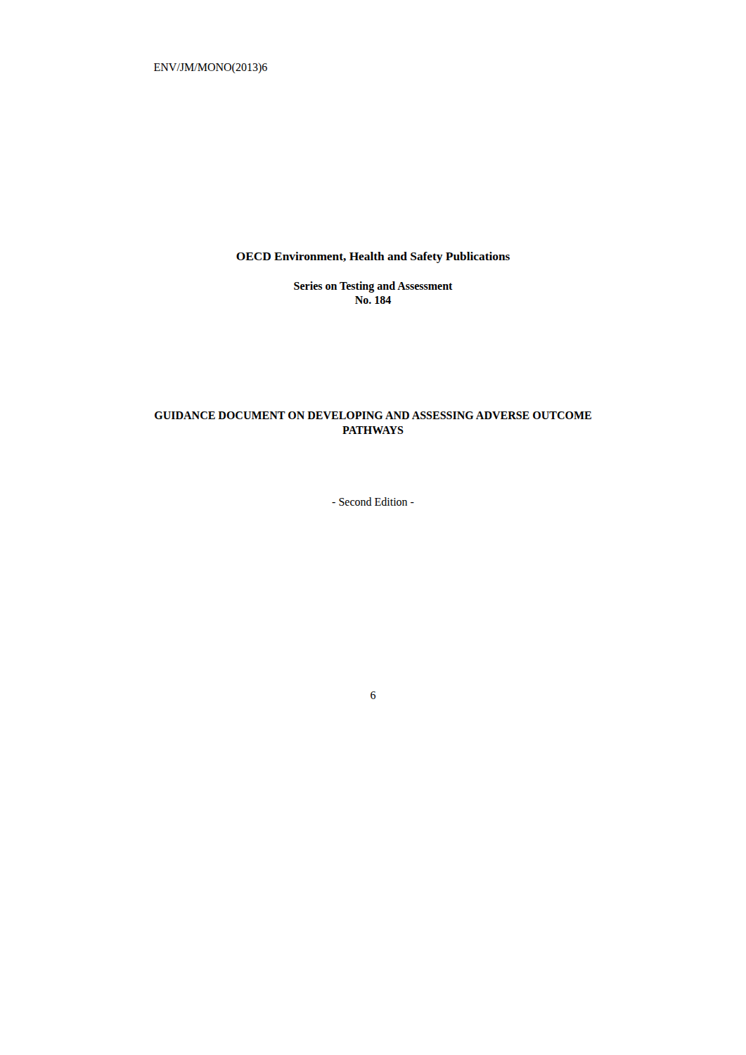ENV/JM/MONO(2013)6
OECD Environment, Health and Safety Publications
Series on Testing and Assessment
No. 184
GUIDANCE DOCUMENT ON DEVELOPING AND ASSESSING ADVERSE OUTCOME PATHWAYS
- Second Edition -
6